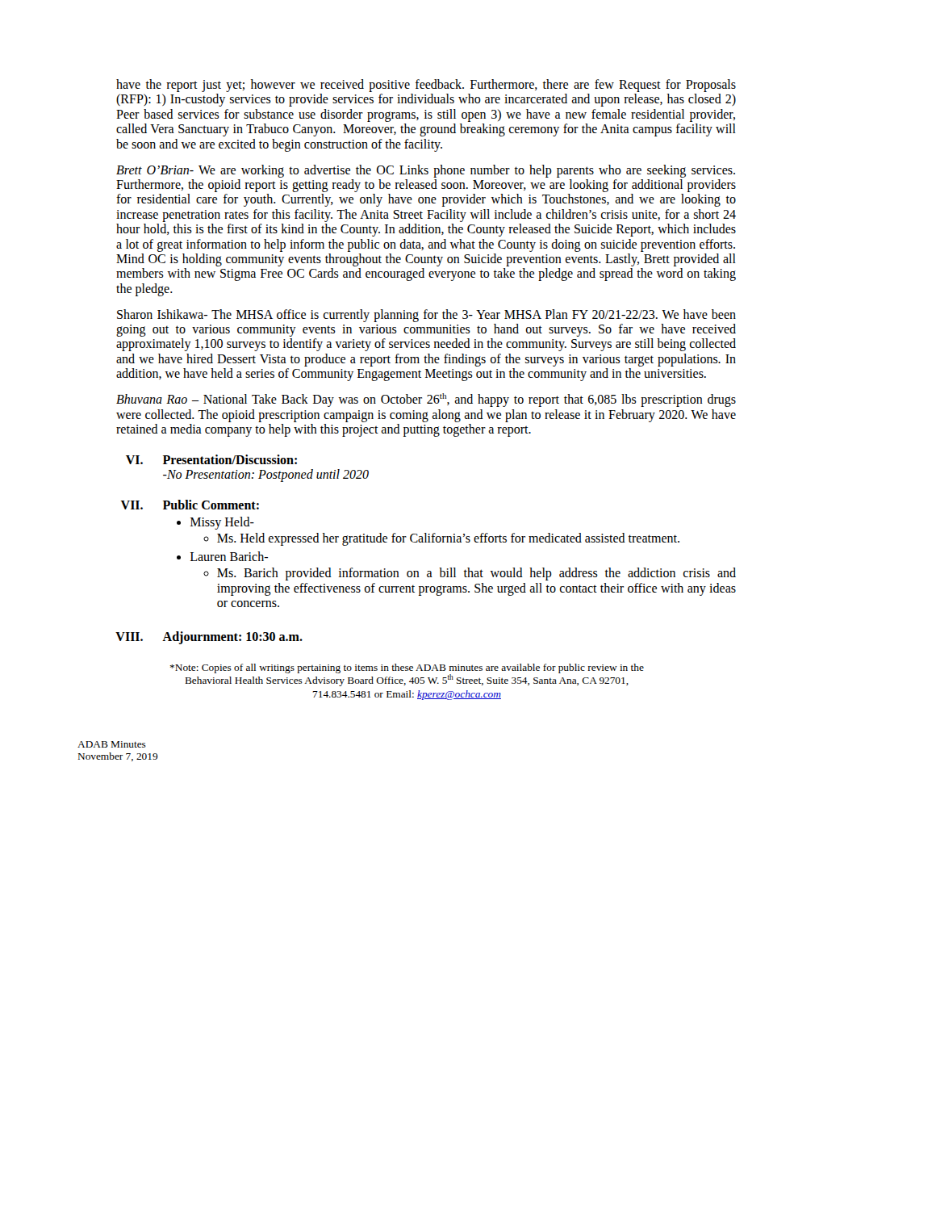have the report just yet; however we received positive feedback. Furthermore, there are few Request for Proposals (RFP): 1) In-custody services to provide services for individuals who are incarcerated and upon release, has closed 2) Peer based services for substance use disorder programs, is still open 3) we have a new female residential provider, called Vera Sanctuary in Trabuco Canyon. Moreover, the ground breaking ceremony for the Anita campus facility will be soon and we are excited to begin construction of the facility.
Brett O’Brian- We are working to advertise the OC Links phone number to help parents who are seeking services. Furthermore, the opioid report is getting ready to be released soon. Moreover, we are looking for additional providers for residential care for youth. Currently, we only have one provider which is Touchstones, and we are looking to increase penetration rates for this facility. The Anita Street Facility will include a children’s crisis unite, for a short 24 hour hold, this is the first of its kind in the County. In addition, the County released the Suicide Report, which includes a lot of great information to help inform the public on data, and what the County is doing on suicide prevention efforts. Mind OC is holding community events throughout the County on Suicide prevention events. Lastly, Brett provided all members with new Stigma Free OC Cards and encouraged everyone to take the pledge and spread the word on taking the pledge.
Sharon Ishikawa- The MHSA office is currently planning for the 3- Year MHSA Plan FY 20/21-22/23. We have been going out to various community events in various communities to hand out surveys. So far we have received approximately 1,100 surveys to identify a variety of services needed in the community. Surveys are still being collected and we have hired Dessert Vista to produce a report from the findings of the surveys in various target populations. In addition, we have held a series of Community Engagement Meetings out in the community and in the universities.
Bhuvana Rao – National Take Back Day was on October 26th, and happy to report that 6,085 lbs prescription drugs were collected. The opioid prescription campaign is coming along and we plan to release it in February 2020. We have retained a media company to help with this project and putting together a report.
VI.
Presentation/Discussion:
-No Presentation: Postponed until 2020
VII.
Public Comment:
Missy Held-
Ms. Held expressed her gratitude for California’s efforts for medicated assisted treatment.
Lauren Barich-
Ms. Barich provided information on a bill that would help address the addiction crisis and improving the effectiveness of current programs. She urged all to contact their office with any ideas or concerns.
VIII.
Adjournment: 10:30 a.m.
*Note: Copies of all writings pertaining to items in these ADAB minutes are available for public review in the
Behavioral Health Services Advisory Board Office, 405 W. 5th Street, Suite 354, Santa Ana, CA 92701,
714.834.5481 or Email: kperez@ochca.com
ADAB Minutes
November 7, 2019